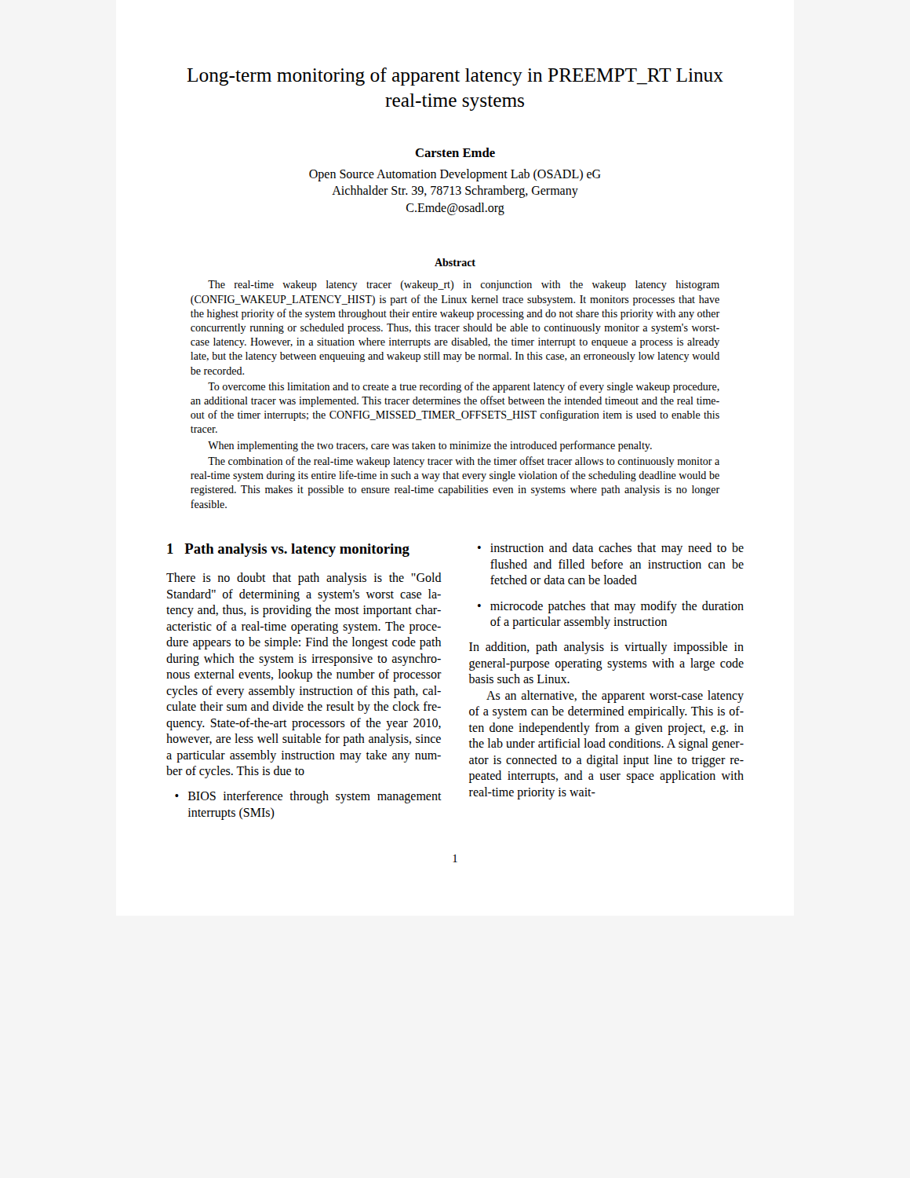Long-term monitoring of apparent latency in PREEMPT_RT Linux
real-time systems
Carsten Emde
Open Source Automation Development Lab (OSADL) eG
Aichhalder Str. 39, 78713 Schramberg, Germany
C.Emde@osadl.org
Abstract
The real-time wakeup latency tracer (wakeup_rt) in conjunction with the wakeup latency histogram (CONFIG_WAKEUP_LATENCY_HIST) is part of the Linux kernel trace subsystem. It monitors processes that have the highest priority of the system throughout their entire wakeup processing and do not share this priority with any other concurrently running or scheduled process. Thus, this tracer should be able to continuously monitor a system's worst-case latency. However, in a situation where interrupts are disabled, the timer interrupt to enqueue a process is already late, but the latency between enqueuing and wakeup still may be normal. In this case, an erroneously low latency would be recorded.
To overcome this limitation and to create a true recording of the apparent latency of every single wakeup procedure, an additional tracer was implemented. This tracer determines the offset between the intended timeout and the real timeout of the timer interrupts; the CONFIG_MISSED_TIMER_OFFSETS_HIST configuration item is used to enable this tracer.
When implementing the two tracers, care was taken to minimize the introduced performance penalty.
The combination of the real-time wakeup latency tracer with the timer offset tracer allows to continuously monitor a real-time system during its entire life-time in such a way that every single violation of the scheduling deadline would be registered. This makes it possible to ensure real-time capabilities even in systems where path analysis is no longer feasible.
1 Path analysis vs. latency monitoring
There is no doubt that path analysis is the "Gold Standard" of determining a system's worst case latency and, thus, is providing the most important characteristic of a real-time operating system. The procedure appears to be simple: Find the longest code path during which the system is irresponsive to asynchronous external events, lookup the number of processor cycles of every assembly instruction of this path, calculate their sum and divide the result by the clock frequency. State-of-the-art processors of the year 2010, however, are less well suitable for path analysis, since a particular assembly instruction may take any number of cycles. This is due to
BIOS interference through system management interrupts (SMIs)
instruction and data caches that may need to be flushed and filled before an instruction can be fetched or data can be loaded
microcode patches that may modify the duration of a particular assembly instruction
In addition, path analysis is virtually impossible in general-purpose operating systems with a large code basis such as Linux.
As an alternative, the apparent worst-case latency of a system can be determined empirically. This is often done independently from a given project, e.g. in the lab under artificial load conditions. A signal generator is connected to a digital input line to trigger repeated interrupts, and a user space application with real-time priority is wait-
1